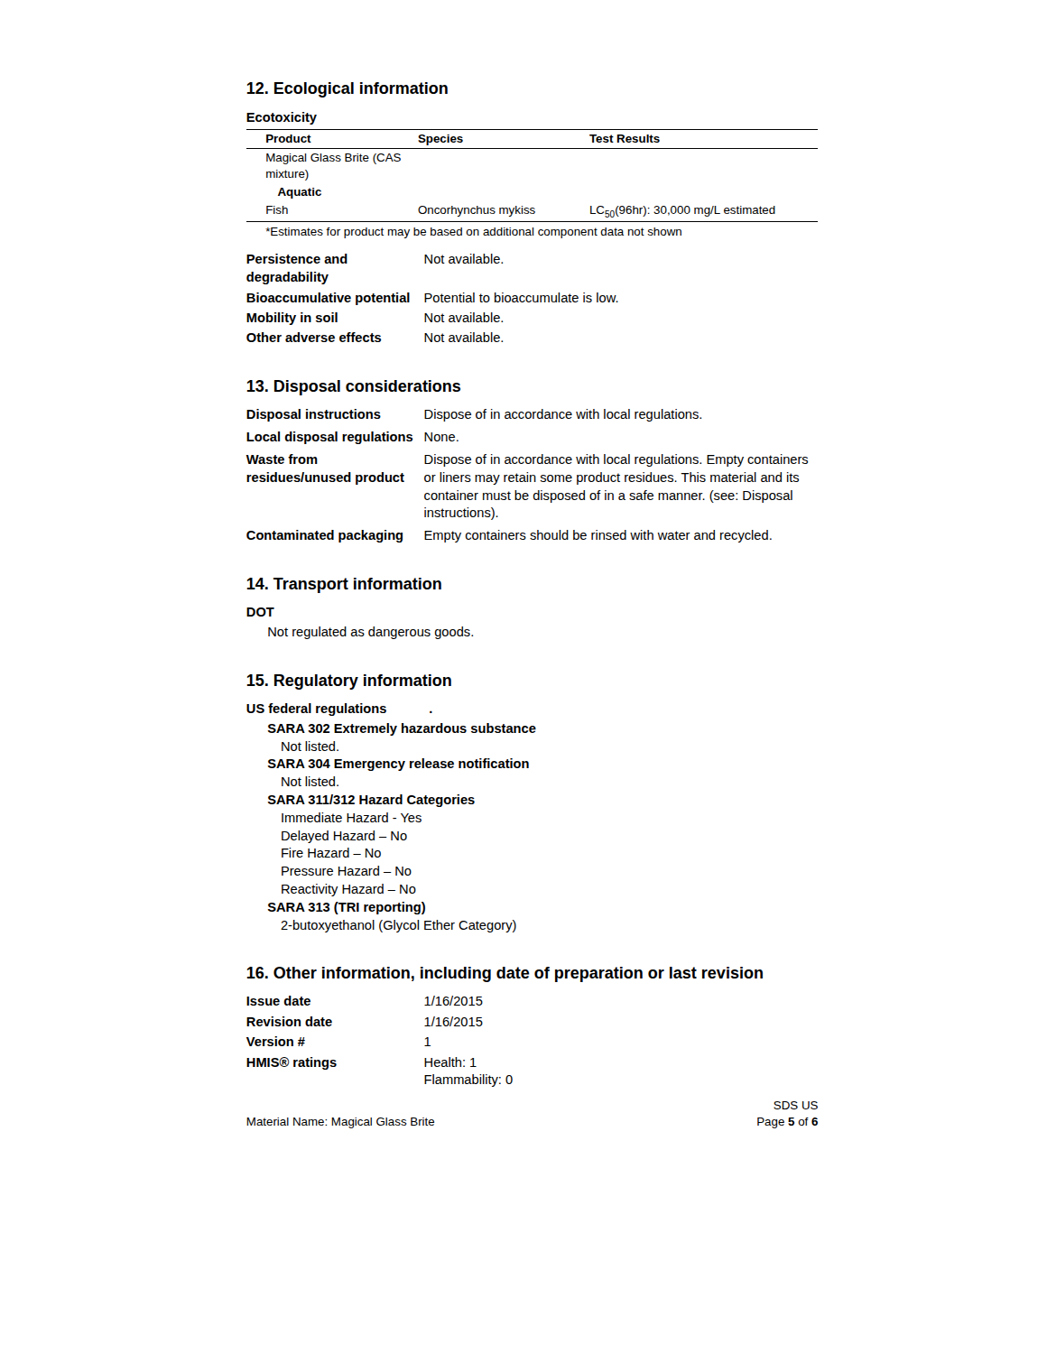12. Ecological information
Ecotoxicity
| Product | Species | Test Results |
| --- | --- | --- |
| Magical Glass Brite (CAS mixture) | | |
| Aquatic | | |
| Fish | Oncorhynchus mykiss | LC 50 (96hr): 30,000 mg/L estimated |
*Estimates for product may be based on additional component data not shown
Persistence and degradability
Not available.
Bioaccumulative potential
Potential to bioaccumulate is low.
Mobility in soil
Not available.
Other adverse effects
Not available.
13. Disposal considerations
Disposal instructions
Dispose of in accordance with local regulations.
Local disposal regulations
None.
Waste from residues/unused product
Dispose of in accordance with local regulations. Empty containers or liners may retain some product residues. This material and its container must be disposed of in a safe manner. (see: Disposal instructions).
Contaminated packaging
Empty containers should be rinsed with water and recycled.
14. Transport information
DOT
Not regulated as dangerous goods.
15. Regulatory information
US federal regulations.
SARA 302 Extremely hazardous substance
Not listed.
SARA 304 Emergency release notification
Not listed.
SARA 311/312 Hazard Categories
Immediate Hazard - Yes
Delayed Hazard – No
Fire Hazard – No
Pressure Hazard – No
Reactivity Hazard – No
SARA 313 (TRI reporting)
2-butoxyethanol (Glycol Ether Category)
16. Other information, including date of preparation or last revision
Issue date
1/16/2015
Revision date
1/16/2015
Version #
1
HMIS® ratings
Health: 1
Flammability: 0
SDS US
Page 5 of 6
Material Name: Magical Glass Brite